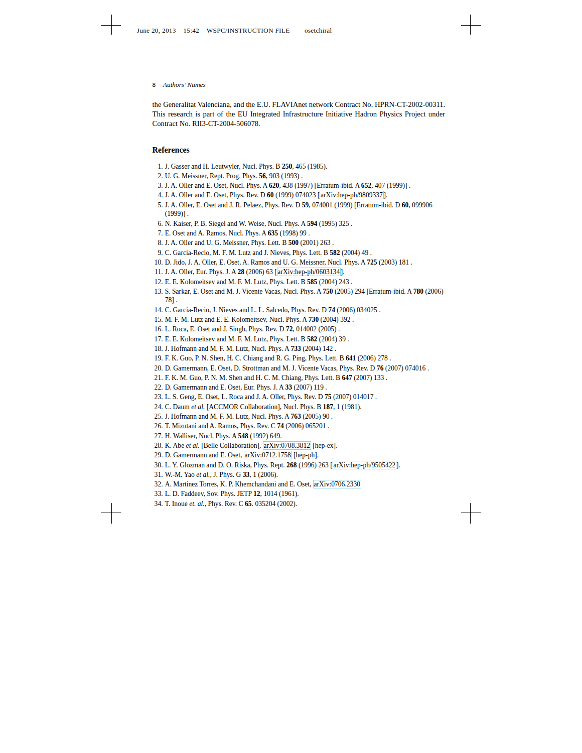June 20, 201315:42 WSPC/INSTRUCTION FILE osetchiral
8 Authors’ Names
the Generalitat Valenciana, and the E.U. FLAVIAnet network Contract No. HPRN-CT-2002-00311. This research is part of the EU Integrated Infrastructure Initiative Hadron Physics Project under Contract No. RII3-CT-2004-506078.
References
1 J. Gasser and H. Leutwyler, Nucl. Phys. B 250, 465 (1985).
2 U. G. Meissner, Rept. Prog. Phys. 56, 903 (1993) .
3 J. A. Oller and E. Oset, Nucl. Phys. A 620, 438 (1997) [Erratum-ibid. A 652, 407 (1999)] .
4 J. A. Oller and E. Oset, Phys. Rev. D 60 (1999) 074023 [arXiv:hep-ph/9809337].
5 J. A. Oller, E. Oset and J. R. Pelaez, Phys. Rev. D 59, 074001 (1999) [Erratum-ibid. D 60, 099906 (1999)] .
6 N. Kaiser, P. B. Siegel and W. Weise, Nucl. Phys. A 594 (1995) 325 .
7 E. Oset and A. Ramos, Nucl. Phys. A 635 (1998) 99 .
8 J. A. Oller and U. G. Meissner, Phys. Lett. B 500 (2001) 263 .
9 C. Garcia-Recio, M. F. M. Lutz and J. Nieves, Phys. Lett. B 582 (2004) 49 .
10 D. Jido, J. A. Oller, E. Oset, A. Ramos and U. G. Meissner, Nucl. Phys. A 725 (2003) 181 .
11 J. A. Oller, Eur. Phys. J. A 28 (2006) 63 [arXiv:hep-ph/0603134].
12 E. E. Kolomeitsev and M. F. M. Lutz, Phys. Lett. B 585 (2004) 243 .
13 S. Sarkar, E. Oset and M. J. Vicente Vacas, Nucl. Phys. A 750 (2005) 294 [Erratum-ibid. A 780 (2006) 78] .
14 C. Garcia-Recio, J. Nieves and L. L. Salcedo, Phys. Rev. D 74 (2006) 034025 .
15 M. F. M. Lutz and E. E. Kolomeitsev, Nucl. Phys. A 730 (2004) 392 .
16 L. Roca, E. Oset and J. Singh, Phys. Rev. D 72, 014002 (2005) .
17 E. E. Kolomeitsev and M. F. M. Lutz, Phys. Lett. B 582 (2004) 39 .
18 J. Hofmann and M. F. M. Lutz, Nucl. Phys. A 733 (2004) 142 .
19 F. K. Guo, P. N. Shen, H. C. Chiang and R. G. Ping, Phys. Lett. B 641 (2006) 278 .
20 D. Gamermann, E. Oset, D. Strottman and M. J. Vicente Vacas, Phys. Rev. D 76 (2007) 074016 .
21 F. K. M. Guo, P. N. M. Shen and H. C. M. Chiang, Phys. Lett. B 647 (2007) 133 .
22 D. Gamermann and E. Oset, Eur. Phys. J. A 33 (2007) 119 .
23 L. S. Geng, E. Oset, L. Roca and J. A. Oller, Phys. Rev. D 75 (2007) 014017 .
24 C. Daum et al. [ACCMOR Collaboration], Nucl. Phys. B 187, 1 (1981).
25 J. Hofmann and M. F. M. Lutz, Nucl. Phys. A 763 (2005) 90 .
26 T. Mizutani and A. Ramos, Phys. Rev. C 74 (2006) 065201 .
27 H. Walliser, Nucl. Phys. A 548 (1992) 649.
28 K. Abe et al. [Belle Collaboration], arXiv:0708.3812 [hep-ex].
29 D. Gamermann and E. Oset, arXiv:0712.1758 [hep-ph].
30 L. Y. Glozman and D. O. Riska, Phys. Rept. 268 (1996) 263 [arXiv:hep-ph/9505422].
31 W.-M. Yao et al., J. Phys. G 33, 1 (2006).
32 A. Martinez Torres, K. P. Khemchandani and E. Oset, arXiv:0706.2330
33 L. D. Faddeev, Sov. Phys. JETP 12, 1014 (1961).
34 T. Inoue et. al., Phys. Rev. C 65. 035204 (2002).